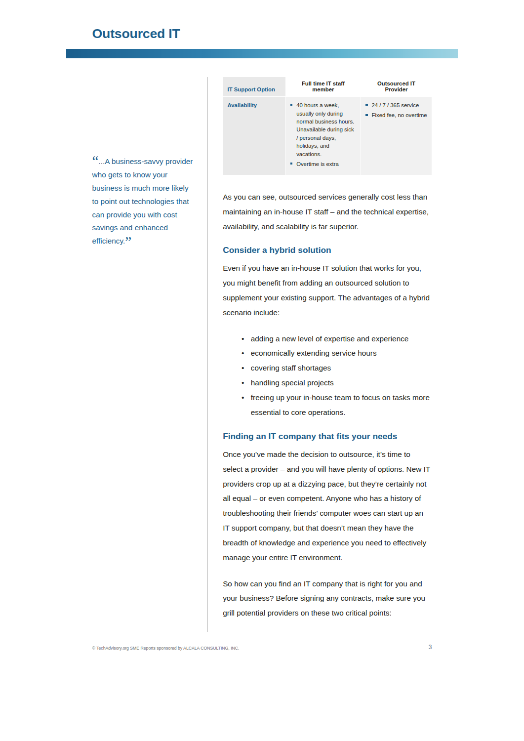Outsourced IT
“...A business-savvy provider who gets to know your business is much more likely to point out technologies that can provide you with cost savings and enhanced efficiency.”
| IT Support Option | Full time IT staff member | Outsourced IT Provider |
| --- | --- | --- |
| Availability | 40 hours a week, usually only during normal business hours. Unavailable during sick / personal days, holidays, and vacations. Overtime is extra | 24 / 7 / 365 service Fixed fee, no overtime |
As you can see, outsourced services generally cost less than maintaining an in-house IT staff – and the technical expertise, availability, and scalability is far superior.
Consider a hybrid solution
Even if you have an in-house IT solution that works for you, you might benefit from adding an outsourced solution to supplement your existing support. The advantages of a hybrid scenario include:
adding a new level of expertise and experience
economically extending service hours
covering staff shortages
handling special projects
freeing up your in-house team to focus on tasks more essential to core operations.
Finding an IT company that fits your needs
Once you’ve made the decision to outsource, it’s time to select a provider – and you will have plenty of options. New IT providers crop up at a dizzying pace, but they’re certainly not all equal – or even competent. Anyone who has a history of troubleshooting their friends’ computer woes can start up an IT support company, but that doesn’t mean they have the breadth of knowledge and experience you need to effectively manage your entire IT environment.
So how can you find an IT company that is right for you and your business? Before signing any contracts, make sure you grill potential providers on these two critical points:
© TechAdvisory.org SME Reports sponsored by ALCALA CONSULTING, INC.
3